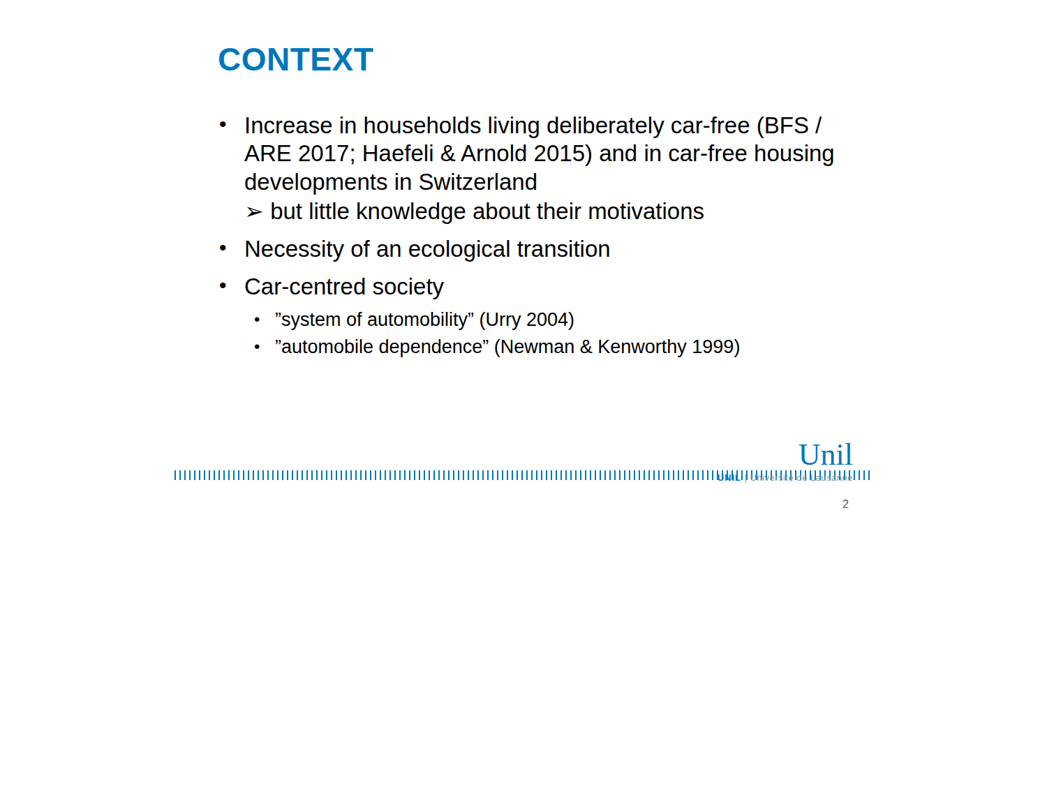CONTEXT
Increase in households living deliberately car-free (BFS / ARE 2017; Haefeli & Arnold 2015) and in car-free housing developments in Switzerland➢ but little knowledge about their motivations
Necessity of an ecological transition
Car-centred society
”system of automobility” (Urry 2004)
”automobile dependence” (Newman & Kenworthy 1999)
Unil UNIL | Université de Lausanne
2